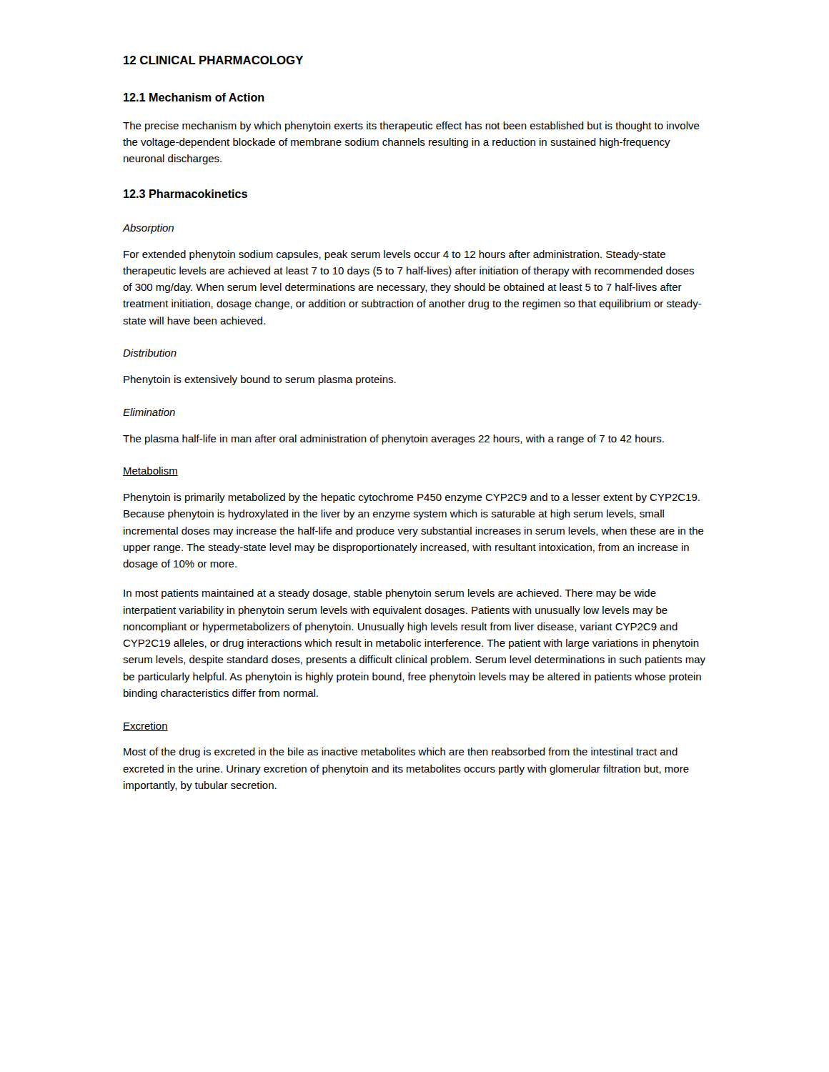12 CLINICAL PHARMACOLOGY
12.1 Mechanism of Action
The precise mechanism by which phenytoin exerts its therapeutic effect has not been established but is thought to involve the voltage-dependent blockade of membrane sodium channels resulting in a reduction in sustained high-frequency neuronal discharges.
12.3 Pharmacokinetics
Absorption
For extended phenytoin sodium capsules, peak serum levels occur 4 to 12 hours after administration. Steady-state therapeutic levels are achieved at least 7 to 10 days (5 to 7 half-lives) after initiation of therapy with recommended doses of 300 mg/day. When serum level determinations are necessary, they should be obtained at least 5 to 7 half-lives after treatment initiation, dosage change, or addition or subtraction of another drug to the regimen so that equilibrium or steady-state will have been achieved.
Distribution
Phenytoin is extensively bound to serum plasma proteins.
Elimination
The plasma half-life in man after oral administration of phenytoin averages 22 hours, with a range of 7 to 42 hours.
Metabolism
Phenytoin is primarily metabolized by the hepatic cytochrome P450 enzyme CYP2C9 and to a lesser extent by CYP2C19. Because phenytoin is hydroxylated in the liver by an enzyme system which is saturable at high serum levels, small incremental doses may increase the half-life and produce very substantial increases in serum levels, when these are in the upper range. The steady-state level may be disproportionately increased, with resultant intoxication, from an increase in dosage of 10% or more.
In most patients maintained at a steady dosage, stable phenytoin serum levels are achieved. There may be wide interpatient variability in phenytoin serum levels with equivalent dosages. Patients with unusually low levels may be noncompliant or hypermetabolizers of phenytoin. Unusually high levels result from liver disease, variant CYP2C9 and CYP2C19 alleles, or drug interactions which result in metabolic interference. The patient with large variations in phenytoin serum levels, despite standard doses, presents a difficult clinical problem. Serum level determinations in such patients may be particularly helpful. As phenytoin is highly protein bound, free phenytoin levels may be altered in patients whose protein binding characteristics differ from normal.
Excretion
Most of the drug is excreted in the bile as inactive metabolites which are then reabsorbed from the intestinal tract and excreted in the urine. Urinary excretion of phenytoin and its metabolites occurs partly with glomerular filtration but, more importantly, by tubular secretion.